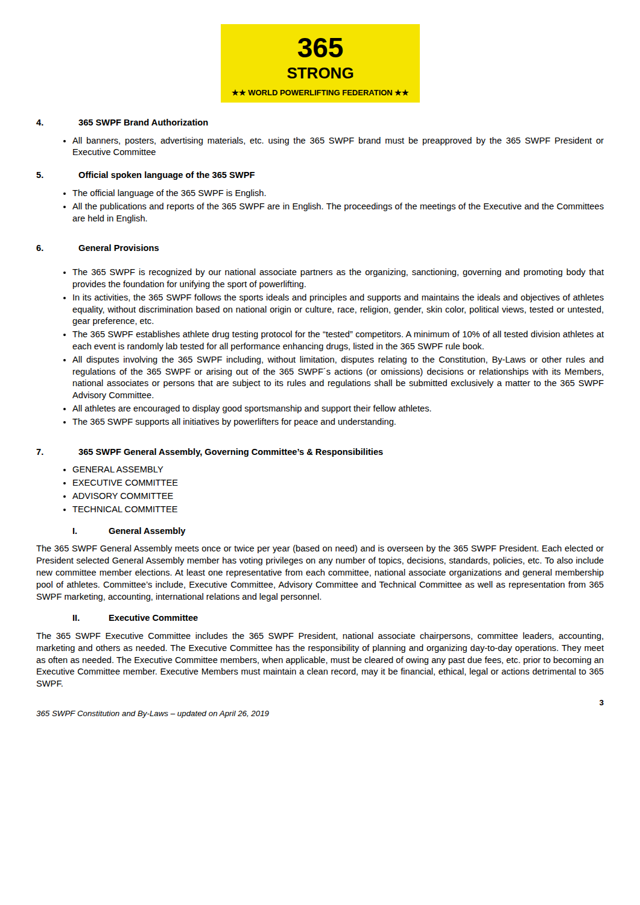4. 365 SWPF Brand Authorization
All banners, posters, advertising materials, etc. using the 365 SWPF brand must be preapproved by the 365 SWPF President or Executive Committee
5. Official spoken language of the 365 SWPF
The official language of the 365 SWPF is English.
All the publications and reports of the 365 SWPF are in English. The proceedings of the meetings of the Executive and the Committees are held in English.
6. General Provisions
The 365 SWPF is recognized by our national associate partners as the organizing, sanctioning, governing and promoting body that provides the foundation for unifying the sport of powerlifting.
In its activities, the 365 SWPF follows the sports ideals and principles and supports and maintains the ideals and objectives of athletes equality, without discrimination based on national origin or culture, race, religion, gender, skin color, political views, tested or untested, gear preference, etc.
The 365 SWPF establishes athlete drug testing protocol for the “tested” competitors. A minimum of 10% of all tested division athletes at each event is randomly lab tested for all performance enhancing drugs, listed in the 365 SWPF rule book.
All disputes involving the 365 SWPF including, without limitation, disputes relating to the Constitution, By-Laws or other rules and regulations of the 365 SWPF or arising out of the 365 SWPF´s actions (or omissions) decisions or relationships with its Members, national associates or persons that are subject to its rules and regulations shall be submitted exclusively a matter to the 365 SWPF Advisory Committee.
All athletes are encouraged to display good sportsmanship and support their fellow athletes.
The 365 SWPF supports all initiatives by powerlifters for peace and understanding.
7. 365 SWPF General Assembly, Governing Committee’s & Responsibilities
GENERAL ASSEMBLY
EXECUTIVE COMMITTEE
ADVISORY COMMITTEE
TECHNICAL COMMITTEE
I. General Assembly
The 365 SWPF General Assembly meets once or twice per year (based on need) and is overseen by the 365 SWPF President. Each elected or President selected General Assembly member has voting privileges on any number of topics, decisions, standards, policies, etc. To also include new committee member elections. At least one representative from each committee, national associate organizations and general membership pool of athletes. Committee’s include, Executive Committee, Advisory Committee and Technical Committee as well as representation from 365 SWPF marketing, accounting, international relations and legal personnel.
II. Executive Committee
The 365 SWPF Executive Committee includes the 365 SWPF President, national associate chairpersons, committee leaders, accounting, marketing and others as needed. The Executive Committee has the responsibility of planning and organizing day-to-day operations. They meet as often as needed. The Executive Committee members, when applicable, must be cleared of owing any past due fees, etc. prior to becoming an Executive Committee member. Executive Members must maintain a clean record, may it be financial, ethical, legal or actions detrimental to 365 SWPF.
3 365 SWPF Constitution and By-Laws – updated on April 26, 2019